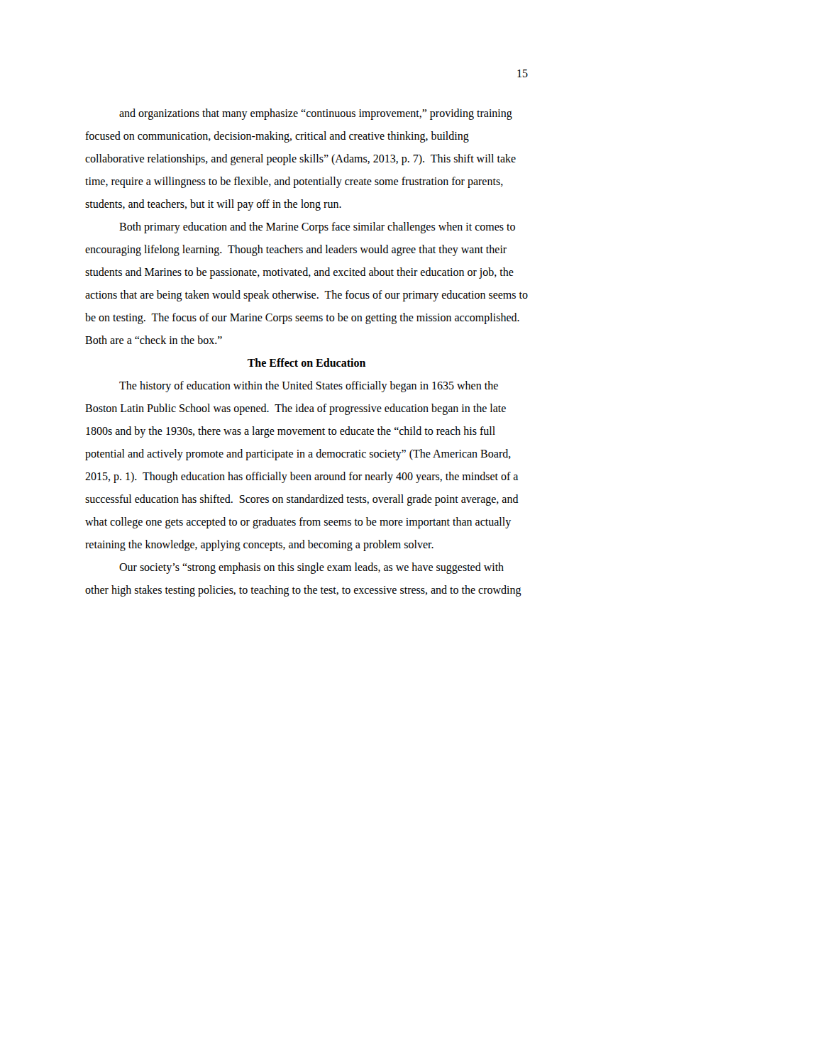15
and organizations that many emphasize “continuous improvement,” providing training focused on communication, decision-making, critical and creative thinking, building collaborative relationships, and general people skills” (Adams, 2013, p. 7). This shift will take time, require a willingness to be flexible, and potentially create some frustration for parents, students, and teachers, but it will pay off in the long run.
Both primary education and the Marine Corps face similar challenges when it comes to encouraging lifelong learning. Though teachers and leaders would agree that they want their students and Marines to be passionate, motivated, and excited about their education or job, the actions that are being taken would speak otherwise. The focus of our primary education seems to be on testing. The focus of our Marine Corps seems to be on getting the mission accomplished. Both are a “check in the box.”
The Effect on Education
The history of education within the United States officially began in 1635 when the Boston Latin Public School was opened. The idea of progressive education began in the late 1800s and by the 1930s, there was a large movement to educate the “child to reach his full potential and actively promote and participate in a democratic society” (The American Board, 2015, p. 1). Though education has officially been around for nearly 400 years, the mindset of a successful education has shifted. Scores on standardized tests, overall grade point average, and what college one gets accepted to or graduates from seems to be more important than actually retaining the knowledge, applying concepts, and becoming a problem solver.
Our society’s “strong emphasis on this single exam leads, as we have suggested with other high stakes testing policies, to teaching to the test, to excessive stress, and to the crowding